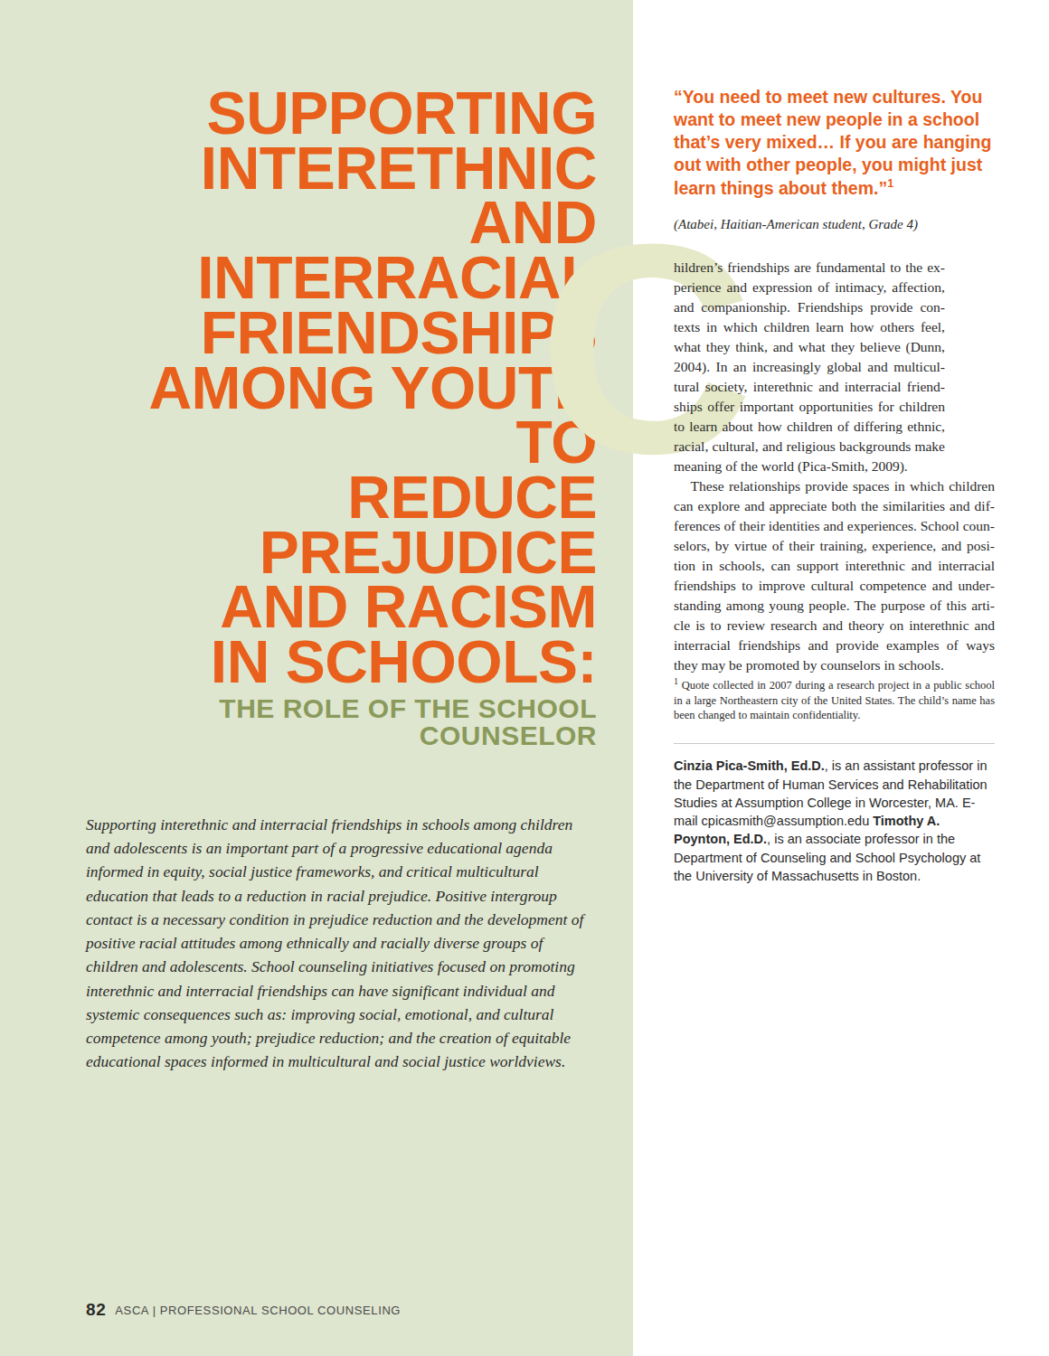Supporting Interethnic and Interracial Friendships Among Youth to Reduce Prejudice and Racism in Schools:
The Role of the School Counselor
Supporting interethnic and interracial friendships in schools among children and adolescents is an important part of a progressive educational agenda informed in equity, social justice frameworks, and critical multicultural education that leads to a reduction in racial prejudice. Positive intergroup contact is a necessary condition in prejudice reduction and the development of positive racial attitudes among ethnically and racially diverse groups of children and adolescents. School counseling initiatives focused on promoting interethnic and interracial friendships can have significant individual and systemic consequences such as: improving social, emotional, and cultural competence among youth; prejudice reduction; and the creation of equitable educational spaces informed in multicultural and social justice worldviews.
82 ASCA | PROFESSIONAL SCHOOL COUNSELING
“You need to meet new cultures. You want to meet new people in a school that’s very mixed… If you are hanging out with other people, you might just learn things about them.”1
(Atabei, Haitian-American student, Grade 4)
C
hildren’s friendships are fundamental to the experience and expression of intimacy, affection, and companionship. Friendships provide contexts in which children learn how others feel, what they think, and what they believe (Dunn, 2004). In an increasingly global and multicultural society, interethnic and interracial friendships offer important opportunities for children to learn about how children of differing ethnic, racial, cultural, and religious backgrounds make meaning of the world (Pica-Smith, 2009).
These relationships provide spaces in which children can explore and appreciate both the similarities and differences of their identities and experiences. School counselors, by virtue of their training, experience, and position in schools, can support interethnic and interracial friendships to improve cultural competence and understanding among young people. The purpose of this article is to review research and theory on interethnic and interracial friendships and provide examples of ways they may be promoted by counselors in schools.
1 Quote collected in 2007 during a research project in a public school in a large Northeastern city of the United States. The child’s name has been changed to maintain confidentiality.
Cinzia Pica-Smith, Ed.D., is an assistant professor in the Department of Human Services and Rehabilitation Studies at Assumption College in Worcester, MA. E-mail cpicasmith@assumption.edu Timothy A. Poynton, Ed.D., is an associate professor in the Department of Counseling and School Psychology at the University of Massachusetts in Boston.